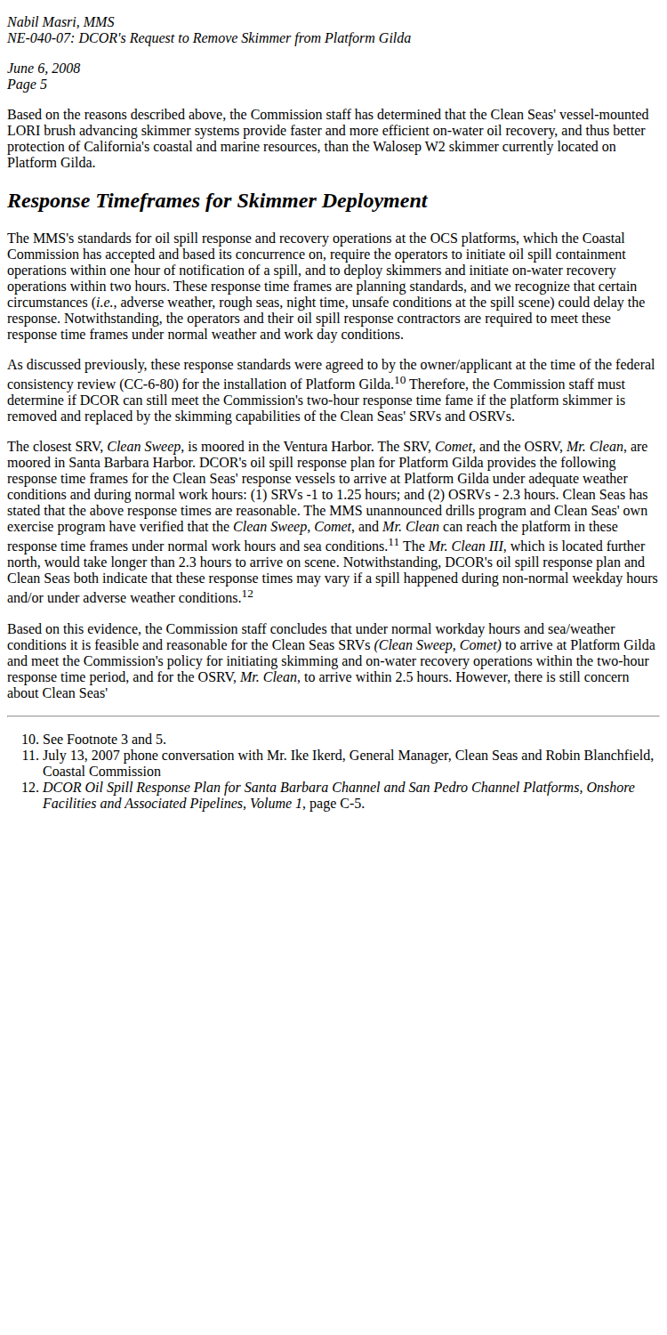Nabil Masri, MMS
NE-040-07: DCOR's Request to Remove Skimmer from Platform Gilda
June 6, 2008
Page 5
Based on the reasons described above, the Commission staff has determined that the Clean Seas' vessel-mounted LORI brush advancing skimmer systems provide faster and more efficient on-water oil recovery, and thus better protection of California's coastal and marine resources, than the Walosep W2 skimmer currently located on Platform Gilda.
Response Timeframes for Skimmer Deployment
The MMS's standards for oil spill response and recovery operations at the OCS platforms, which the Coastal Commission has accepted and based its concurrence on, require the operators to initiate oil spill containment operations within one hour of notification of a spill, and to deploy skimmers and initiate on-water recovery operations within two hours. These response time frames are planning standards, and we recognize that certain circumstances (i.e., adverse weather, rough seas, night time, unsafe conditions at the spill scene) could delay the response. Notwithstanding, the operators and their oil spill response contractors are required to meet these response time frames under normal weather and work day conditions.
As discussed previously, these response standards were agreed to by the owner/applicant at the time of the federal consistency review (CC-6-80) for the installation of Platform Gilda.10 Therefore, the Commission staff must determine if DCOR can still meet the Commission's two-hour response time fame if the platform skimmer is removed and replaced by the skimming capabilities of the Clean Seas' SRVs and OSRVs.
The closest SRV, Clean Sweep, is moored in the Ventura Harbor. The SRV, Comet, and the OSRV, Mr. Clean, are moored in Santa Barbara Harbor. DCOR's oil spill response plan for Platform Gilda provides the following response time frames for the Clean Seas' response vessels to arrive at Platform Gilda under adequate weather conditions and during normal work hours: (1) SRVs -1 to 1.25 hours; and (2) OSRVs - 2.3 hours. Clean Seas has stated that the above response times are reasonable. The MMS unannounced drills program and Clean Seas' own exercise program have verified that the Clean Sweep, Comet, and Mr. Clean can reach the platform in these response time frames under normal work hours and sea conditions.11 The Mr. Clean III, which is located further north, would take longer than 2.3 hours to arrive on scene. Notwithstanding, DCOR's oil spill response plan and Clean Seas both indicate that these response times may vary if a spill happened during non-normal weekday hours and/or under adverse weather conditions.12
Based on this evidence, the Commission staff concludes that under normal workday hours and sea/weather conditions it is feasible and reasonable for the Clean Seas SRVs (Clean Sweep, Comet) to arrive at Platform Gilda and meet the Commission's policy for initiating skimming and on-water recovery operations within the two-hour response time period, and for the OSRV, Mr. Clean, to arrive within 2.5 hours. However, there is still concern about Clean Seas'
See Footnote 3 and 5.
July 13, 2007 phone conversation with Mr. Ike Ikerd, General Manager, Clean Seas and Robin Blanchfield, Coastal Commission
DCOR Oil Spill Response Plan for Santa Barbara Channel and San Pedro Channel Platforms, Onshore Facilities and Associated Pipelines, Volume 1, page C-5.